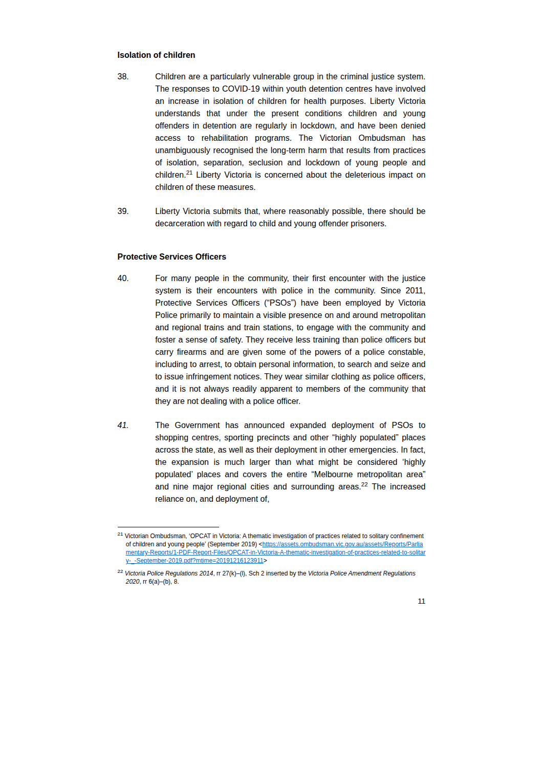Isolation of children
38. Children are a particularly vulnerable group in the criminal justice system. The responses to COVID-19 within youth detention centres have involved an increase in isolation of children for health purposes. Liberty Victoria understands that under the present conditions children and young offenders in detention are regularly in lockdown, and have been denied access to rehabilitation programs. The Victorian Ombudsman has unambiguously recognised the long-term harm that results from practices of isolation, separation, seclusion and lockdown of young people and children.21 Liberty Victoria is concerned about the deleterious impact on children of these measures.
39. Liberty Victoria submits that, where reasonably possible, there should be decarceration with regard to child and young offender prisoners.
Protective Services Officers
40. For many people in the community, their first encounter with the justice system is their encounters with police in the community. Since 2011, Protective Services Officers (“PSOs”) have been employed by Victoria Police primarily to maintain a visible presence on and around metropolitan and regional trains and train stations, to engage with the community and foster a sense of safety. They receive less training than police officers but carry firearms and are given some of the powers of a police constable, including to arrest, to obtain personal information, to search and seize and to issue infringement notices. They wear similar clothing as police officers, and it is not always readily apparent to members of the community that they are not dealing with a police officer.
41. The Government has announced expanded deployment of PSOs to shopping centres, sporting precincts and other “highly populated” places across the state, as well as their deployment in other emergencies. In fact, the expansion is much larger than what might be considered ‘highly populated’ places and covers the entire “Melbourne metropolitan area” and nine major regional cities and surrounding areas.22 The increased reliance on, and deployment of,
21 Victorian Ombudsman, ‘OPCAT in Victoria: A thematic investigation of practices related to solitary confinement of children and young people’ (September 2019) <https://assets.ombudsman.vic.gov.au/assets/Reports/Parliamentary-Reports/1-PDF-Report-Files/OPCAT-in-Victoria-A-thematic-investigation-of-practices-related-to-solitary-_-September-2019.pdf?mtime=20191216123911>
22 Victoria Police Regulations 2014, rr 27(k)–(l), Sch 2 inserted by the Victoria Police Amendment Regulations 2020, rr 6(a)–(b), 8.
11